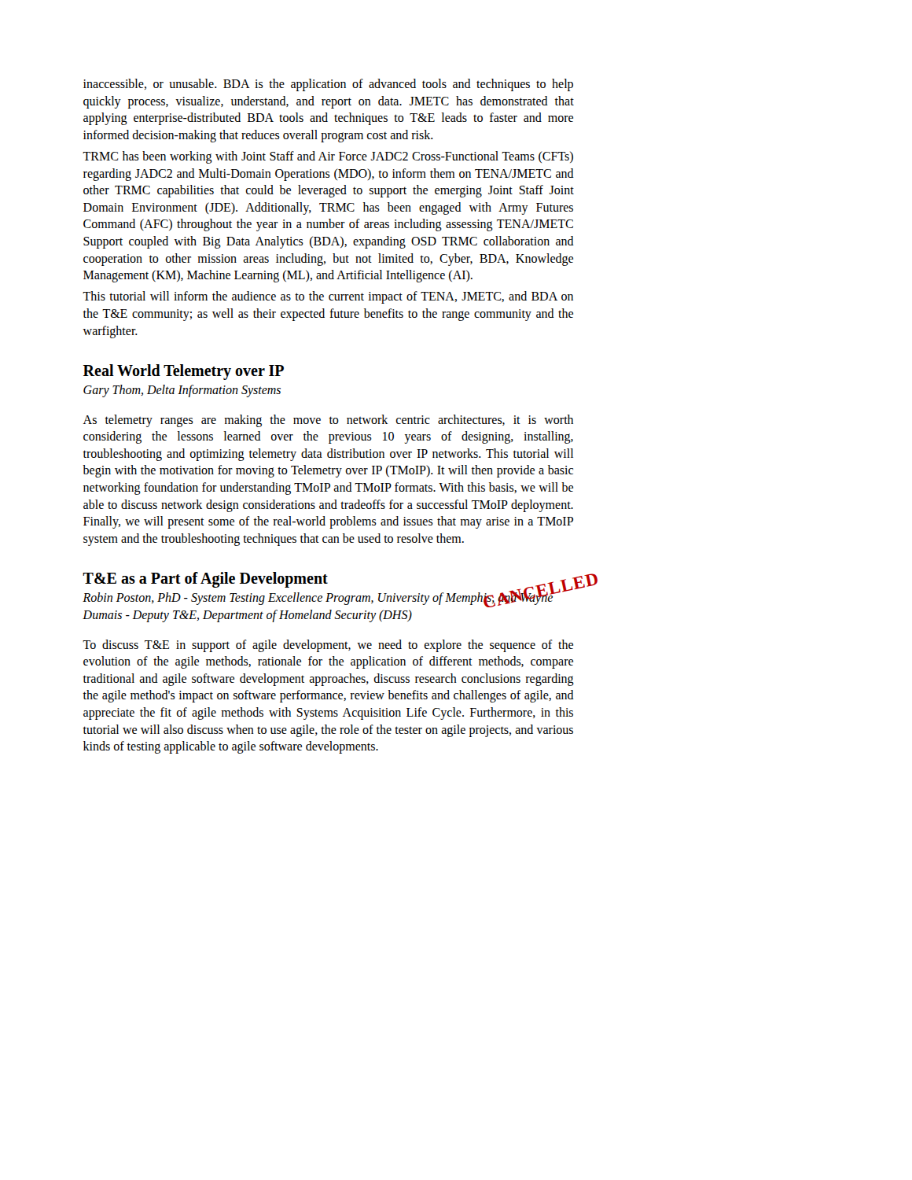inaccessible, or unusable. BDA is the application of advanced tools and techniques to help quickly process, visualize, understand, and report on data. JMETC has demonstrated that applying enterprise-distributed BDA tools and techniques to T&E leads to faster and more informed decision-making that reduces overall program cost and risk.
TRMC has been working with Joint Staff and Air Force JADC2 Cross-Functional Teams (CFTs) regarding JADC2 and Multi-Domain Operations (MDO), to inform them on TENA/JMETC and other TRMC capabilities that could be leveraged to support the emerging Joint Staff Joint Domain Environment (JDE). Additionally, TRMC has been engaged with Army Futures Command (AFC) throughout the year in a number of areas including assessing TENA/JMETC Support coupled with Big Data Analytics (BDA), expanding OSD TRMC collaboration and cooperation to other mission areas including, but not limited to, Cyber, BDA, Knowledge Management (KM), Machine Learning (ML), and Artificial Intelligence (AI).
This tutorial will inform the audience as to the current impact of TENA, JMETC, and BDA on the T&E community; as well as their expected future benefits to the range community and the warfighter.
Real World Telemetry over IP
Gary Thom, Delta Information Systems
As telemetry ranges are making the move to network centric architectures, it is worth considering the lessons learned over the previous 10 years of designing, installing, troubleshooting and optimizing telemetry data distribution over IP networks. This tutorial will begin with the motivation for moving to Telemetry over IP (TMoIP). It will then provide a basic networking foundation for understanding TMoIP and TMoIP formats. With this basis, we will be able to discuss network design considerations and tradeoffs for a successful TMoIP deployment. Finally, we will present some of the real-world problems and issues that may arise in a TMoIP system and the troubleshooting techniques that can be used to resolve them.
T&E as a Part of Agile Development
Robin Poston, PhD - System Testing Excellence Program, University of Memphis, and Wayne Dumais - Deputy T&E, Department of Homeland Security (DHS)
CANCELLED
To discuss T&E in support of agile development, we need to explore the sequence of the evolution of the agile methods, rationale for the application of different methods, compare traditional and agile software development approaches, discuss research conclusions regarding the agile method's impact on software performance, review benefits and challenges of agile, and appreciate the fit of agile methods with Systems Acquisition Life Cycle. Furthermore, in this tutorial we will also discuss when to use agile, the role of the tester on agile projects, and various kinds of testing applicable to agile software developments.